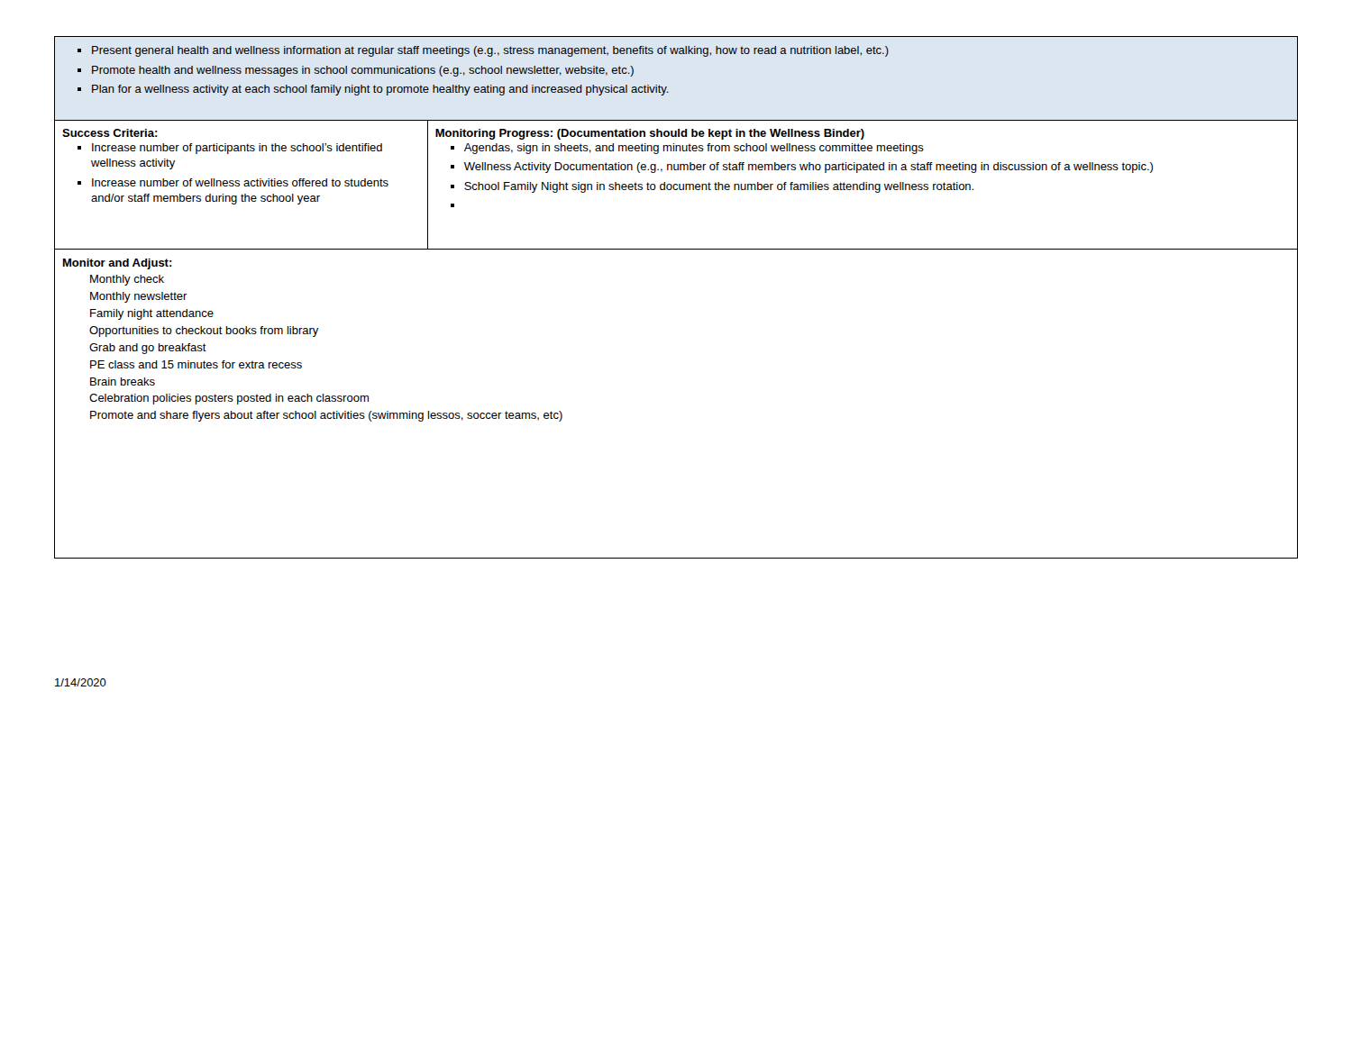| Present general health and wellness information at regular staff meetings (e.g., stress management, benefits of walking, how to read a nutrition label, etc.) Promote health and wellness messages in school communications (e.g., school newsletter, website, etc.) Plan for a wellness activity at each school family night to promote healthy eating and increased physical activity. |
| Success Criteria: Increase number of participants in the school’s identified wellness activity Increase number of wellness activities offered to students and/or staff members during the school year | Monitoring Progress: (Documentation should be kept in the Wellness Binder) Agendas, sign in sheets, and meeting minutes from school wellness committee meetings Wellness Activity Documentation (e.g., number of staff members who participated in a staff meeting in discussion of a wellness topic.) School Family Night sign in sheets to document the number of families attending wellness rotation. |
| Monitor and Adjust: Monthly check Monthly newsletter Family night attendance Opportunities to checkout books from library Grab and go breakfast PE class and 15 minutes for extra recess Brain breaks Celebration policies posters posted in each classroom Promote and share flyers about after school activities (swimming lessos, soccer teams, etc) |
1/14/2020